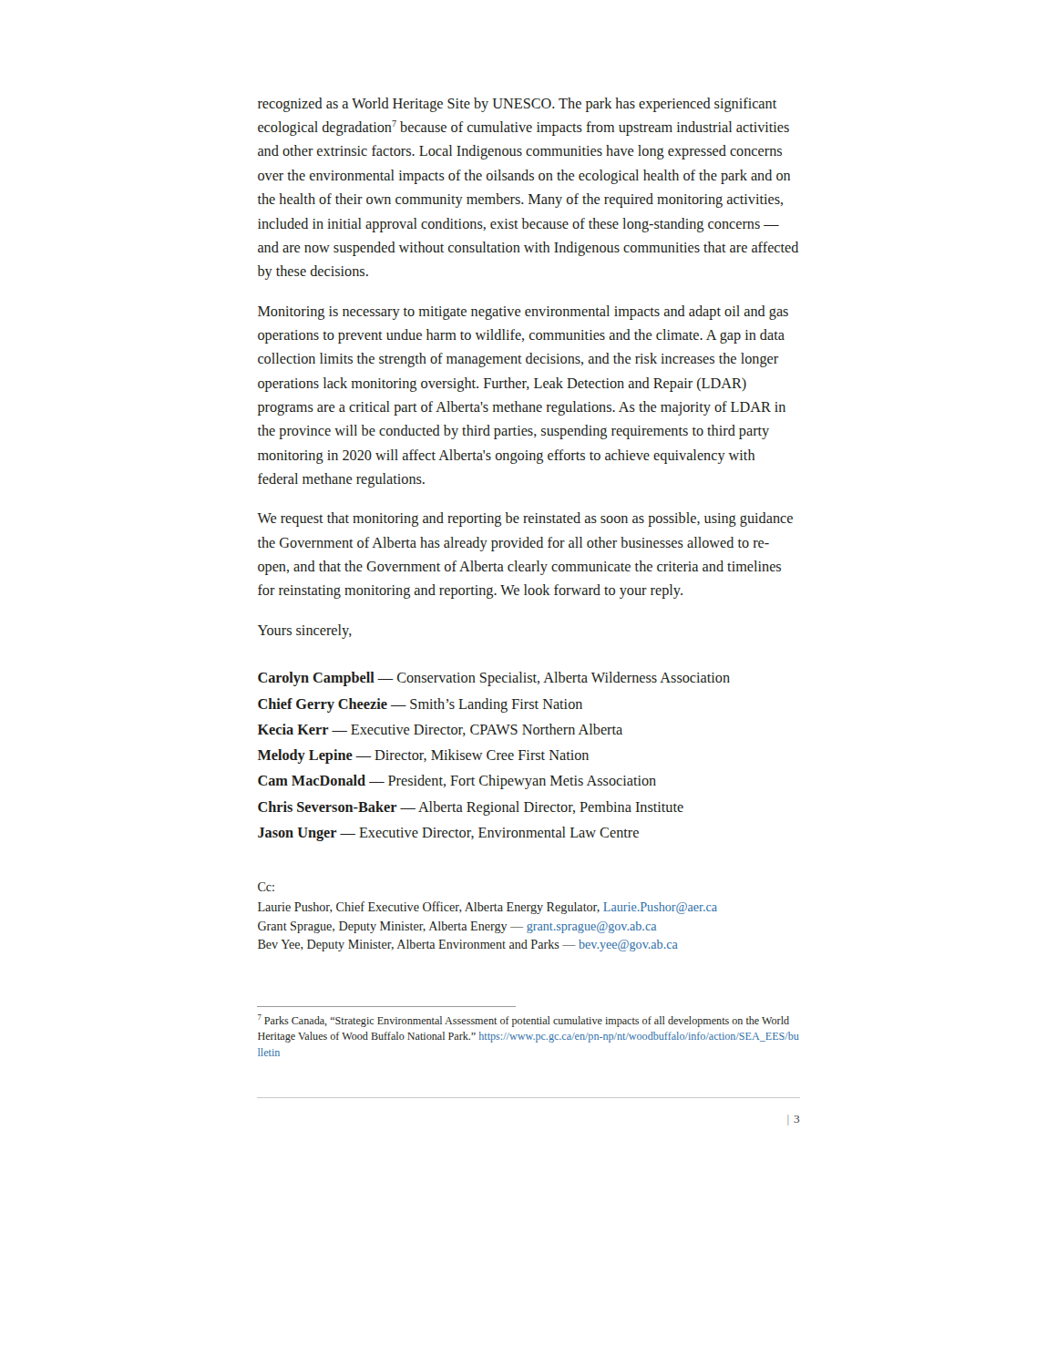recognized as a World Heritage Site by UNESCO. The park has experienced significant ecological degradation7 because of cumulative impacts from upstream industrial activities and other extrinsic factors. Local Indigenous communities have long expressed concerns over the environmental impacts of the oilsands on the ecological health of the park and on the health of their own community members. Many of the required monitoring activities, included in initial approval conditions, exist because of these long-standing concerns — and are now suspended without consultation with Indigenous communities that are affected by these decisions.
Monitoring is necessary to mitigate negative environmental impacts and adapt oil and gas operations to prevent undue harm to wildlife, communities and the climate. A gap in data collection limits the strength of management decisions, and the risk increases the longer operations lack monitoring oversight. Further, Leak Detection and Repair (LDAR) programs are a critical part of Alberta's methane regulations. As the majority of LDAR in the province will be conducted by third parties, suspending requirements to third party monitoring in 2020 will affect Alberta's ongoing efforts to achieve equivalency with federal methane regulations.
We request that monitoring and reporting be reinstated as soon as possible, using guidance the Government of Alberta has already provided for all other businesses allowed to re-open, and that the Government of Alberta clearly communicate the criteria and timelines for reinstating monitoring and reporting. We look forward to your reply.
Yours sincerely,
Carolyn Campbell — Conservation Specialist, Alberta Wilderness Association
Chief Gerry Cheezie — Smith’s Landing First Nation
Kecia Kerr — Executive Director, CPAWS Northern Alberta
Melody Lepine — Director, Mikisew Cree First Nation
Cam MacDonald — President, Fort Chipewyan Metis Association
Chris Severson-Baker — Alberta Regional Director, Pembina Institute
Jason Unger — Executive Director, Environmental Law Centre
Cc:
Laurie Pushor, Chief Executive Officer, Alberta Energy Regulator, Laurie.Pushor@aer.ca
Grant Sprague, Deputy Minister, Alberta Energy — grant.sprague@gov.ab.ca
Bev Yee, Deputy Minister, Alberta Environment and Parks — bev.yee@gov.ab.ca
7 Parks Canada, “Strategic Environmental Assessment of potential cumulative impacts of all developments on the World Heritage Values of Wood Buffalo National Park.” https://www.pc.gc.ca/en/pn-np/nt/woodbuffalo/info/action/SEA_EES/bulletin
|3